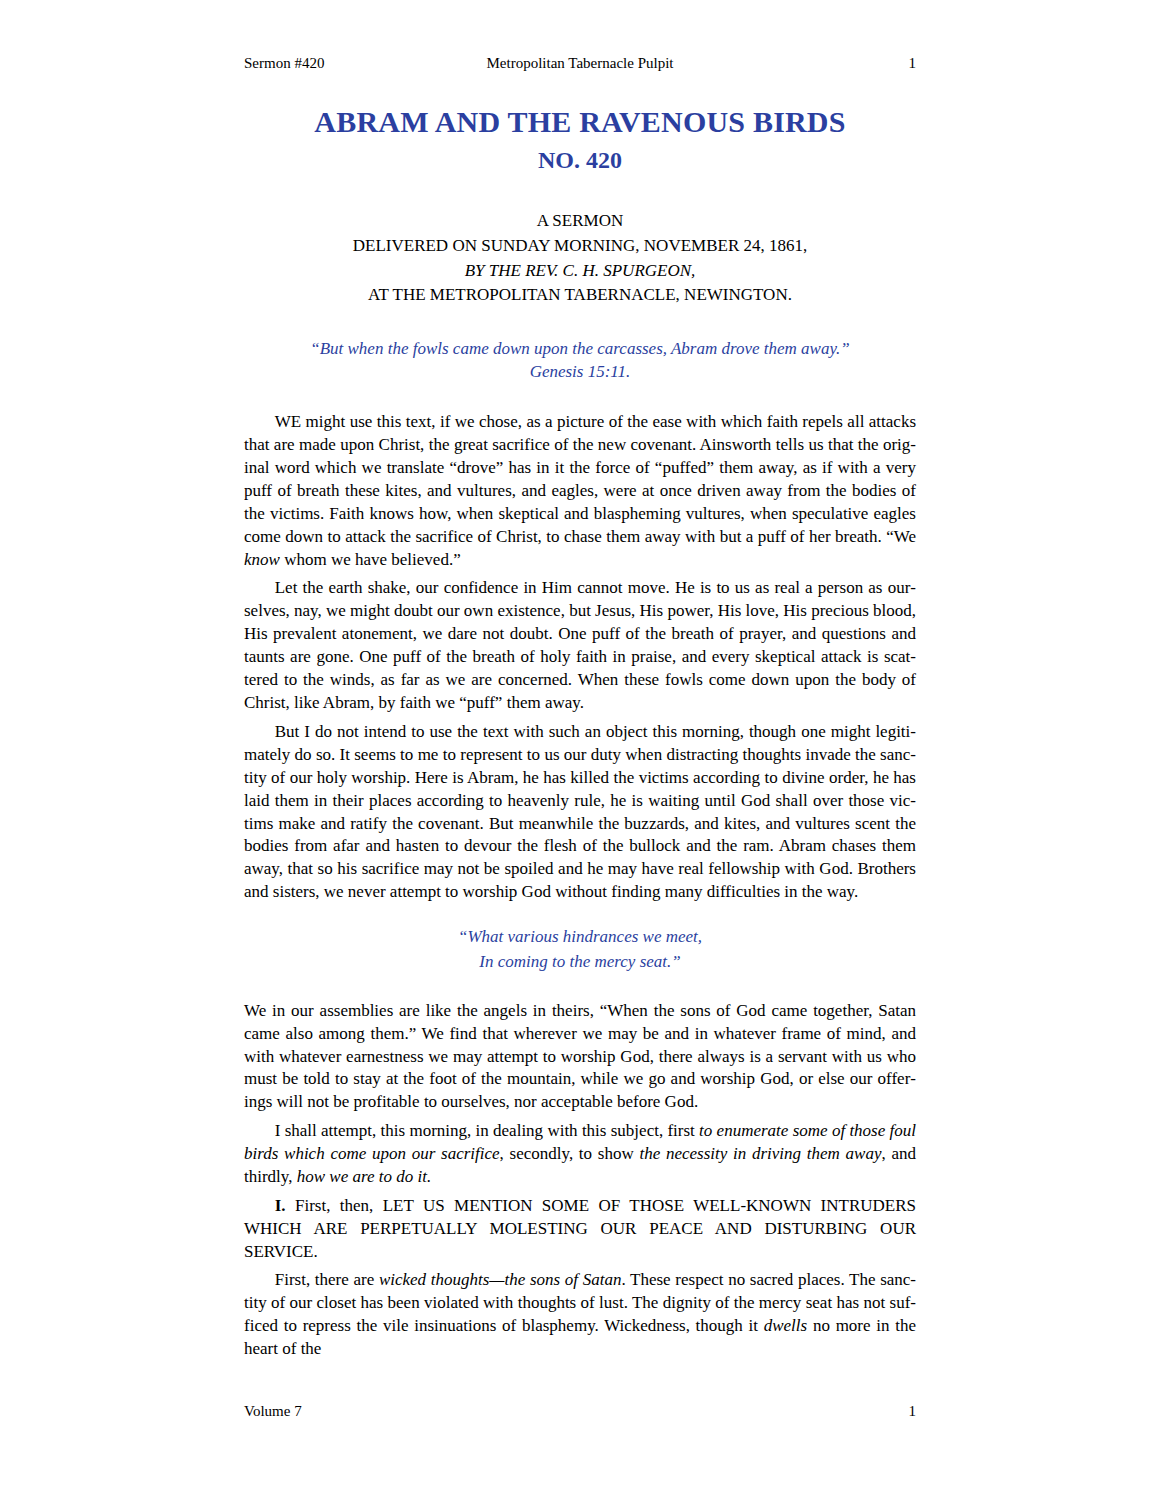Sermon #420
Metropolitan Tabernacle Pulpit
1
ABRAM AND THE RAVENOUS BIRDS
NO. 420
A SERMON DELIVERED ON SUNDAY MORNING, NOVEMBER 24, 1861, BY THE REV. C. H. SPURGEON, AT THE METROPOLITAN TABERNACLE, NEWINGTON.
“But when the fowls came down upon the carcasses, Abram drove them away.” Genesis 15:11.
WE might use this text, if we chose, as a picture of the ease with which faith repels all attacks that are made upon Christ, the great sacrifice of the new covenant. Ainsworth tells us that the original word which we translate “drove” has in it the force of “puffed” them away, as if with a very puff of breath these kites, and vultures, and eagles, were at once driven away from the bodies of the victims. Faith knows how, when skeptical and blaspheming vultures, when speculative eagles come down to attack the sacrifice of Christ, to chase them away with but a puff of her breath. “We know whom we have believed.”
Let the earth shake, our confidence in Him cannot move. He is to us as real a person as ourselves, nay, we might doubt our own existence, but Jesus, His power, His love, His precious blood, His prevalent atonement, we dare not doubt. One puff of the breath of prayer, and questions and taunts are gone. One puff of the breath of holy faith in praise, and every skeptical attack is scattered to the winds, as far as we are concerned. When these fowls come down upon the body of Christ, like Abram, by faith we “puff” them away.
But I do not intend to use the text with such an object this morning, though one might legitimately do so. It seems to me to represent to us our duty when distracting thoughts invade the sanctity of our holy worship. Here is Abram, he has killed the victims according to divine order, he has laid them in their places according to heavenly rule, he is waiting until God shall over those victims make and ratify the covenant. But meanwhile the buzzards, and kites, and vultures scent the bodies from afar and hasten to devour the flesh of the bullock and the ram. Abram chases them away, that so his sacrifice may not be spoiled and he may have real fellowship with God. Brothers and sisters, we never attempt to worship God without finding many difficulties in the way.
“What various hindrances we meet, In coming to the mercy seat.”
We in our assemblies are like the angels in theirs, “When the sons of God came together, Satan came also among them.” We find that wherever we may be and in whatever frame of mind, and with whatever earnestness we may attempt to worship God, there always is a servant with us who must be told to stay at the foot of the mountain, while we go and worship God, or else our offerings will not be profitable to ourselves, nor acceptable before God.
I shall attempt, this morning, in dealing with this subject, first to enumerate some of those foul birds which come upon our sacrifice, secondly, to show the necessity in driving them away, and thirdly, how we are to do it.
I. First, then, LET US MENTION SOME OF THOSE WELL-KNOWN INTRUDERS WHICH ARE PERPETUALLY MOLESTING OUR PEACE AND DISTURBING OUR SERVICE.
First, there are wicked thoughts—the sons of Satan. These respect no sacred places. The sanctity of our closet has been violated with thoughts of lust. The dignity of the mercy seat has not sufficed to repress the vile insinuations of blasphemy. Wickedness, though it dwells no more in the heart of the
Volume 7
1